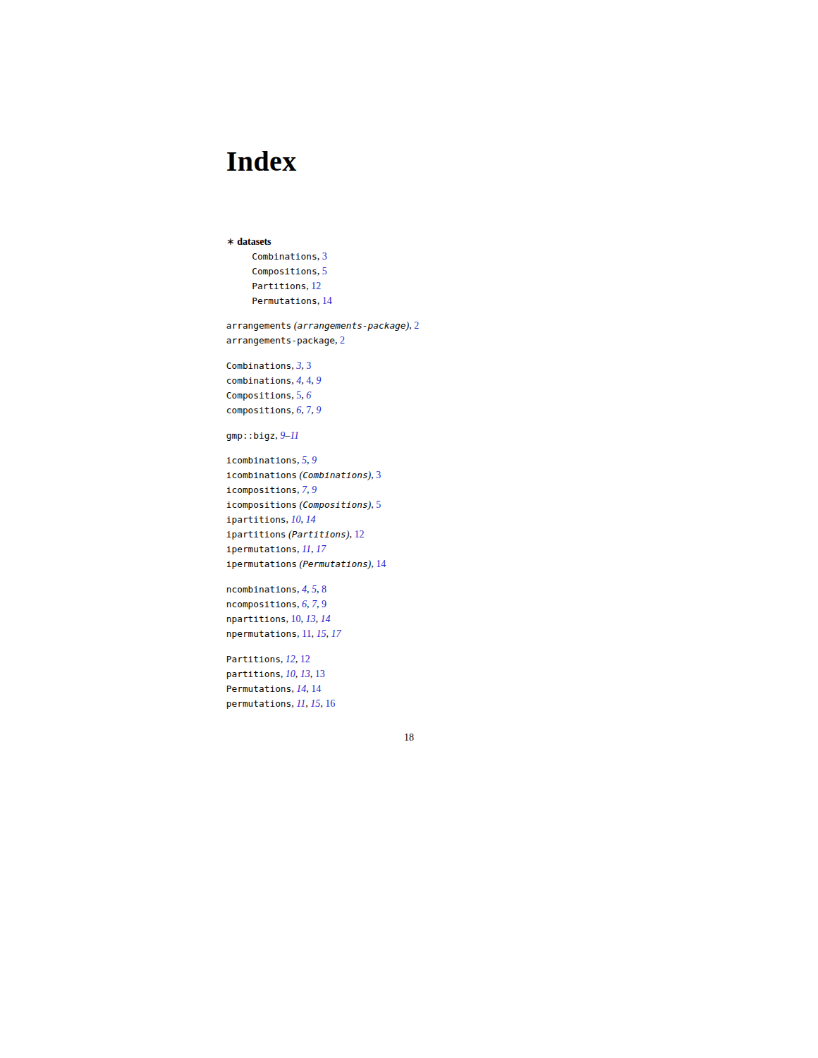Index
∗ datasets
Combinations, 3
Compositions, 5
Partitions, 12
Permutations, 14
arrangements (arrangements-package), 2
arrangements-package, 2
Combinations, 3, 3
combinations, 4, 4, 9
Compositions, 5, 6
compositions, 6, 7, 9
gmp::bigz, 9–11
icombinations, 5, 9
icombinations (Combinations), 3
icompositions, 7, 9
icompositions (Compositions), 5
ipartitions, 10, 14
ipartitions (Partitions), 12
ipermutations, 11, 17
ipermutations (Permutations), 14
ncombinations, 4, 5, 8
ncompositions, 6, 7, 9
npartitions, 10, 13, 14
npermutations, 11, 15, 17
Partitions, 12, 12
partitions, 10, 13, 13
Permutations, 14, 14
permutations, 11, 15, 16
18